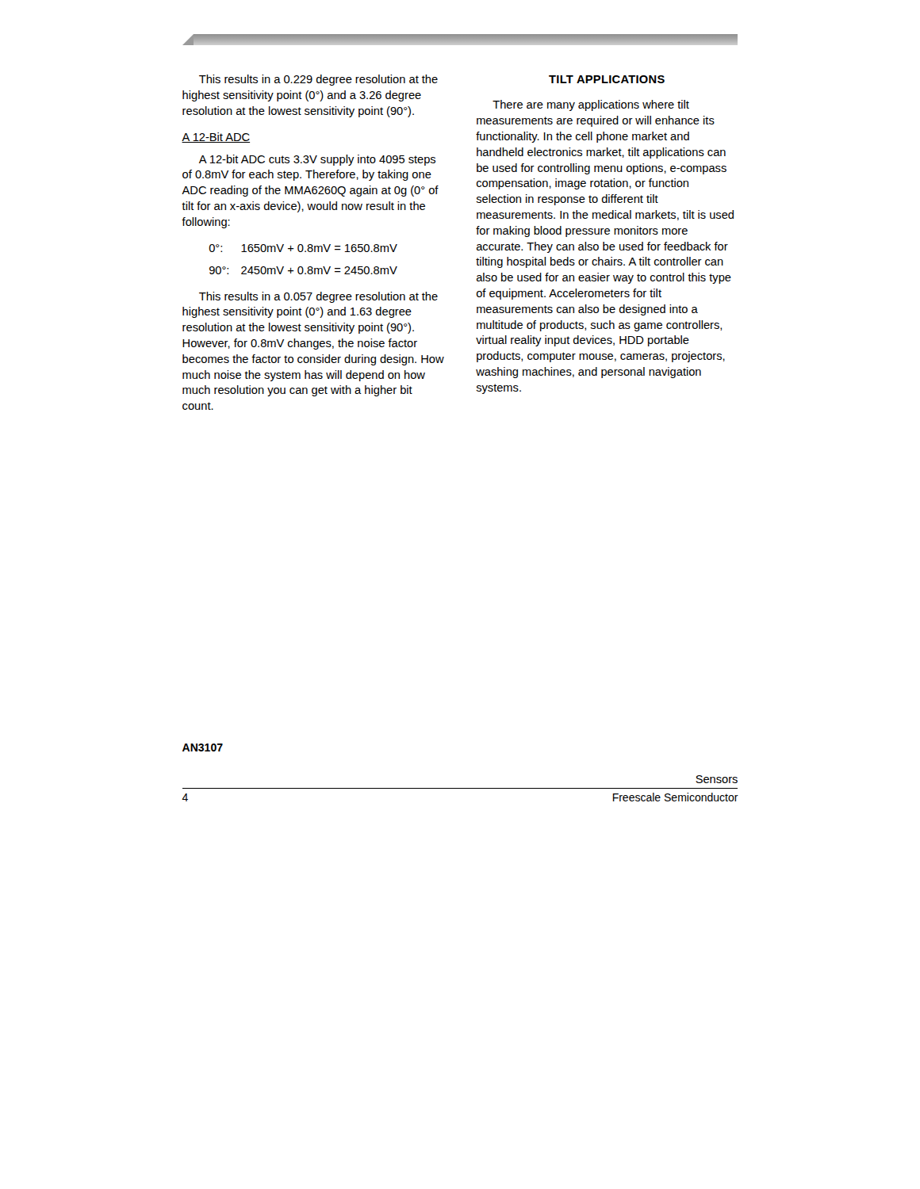This results in a 0.229 degree resolution at the highest sensitivity point (0°) and a 3.26 degree resolution at the lowest sensitivity point (90°).
A 12-Bit ADC
A 12-bit ADC cuts 3.3V supply into 4095 steps of 0.8mV for each step. Therefore, by taking one ADC reading of the MMA6260Q again at 0g (0° of tilt for an x-axis device), would now result in the following:
0°: 1650mV + 0.8mV = 1650.8mV
90°: 2450mV + 0.8mV = 2450.8mV
This results in a 0.057 degree resolution at the highest sensitivity point (0°) and 1.63 degree resolution at the lowest sensitivity point (90°). However, for 0.8mV changes, the noise factor becomes the factor to consider during design. How much noise the system has will depend on how much resolution you can get with a higher bit count.
TILT APPLICATIONS
There are many applications where tilt measurements are required or will enhance its functionality. In the cell phone market and handheld electronics market, tilt applications can be used for controlling menu options, e-compass compensation, image rotation, or function selection in response to different tilt measurements. In the medical markets, tilt is used for making blood pressure monitors more accurate. They can also be used for feedback for tilting hospital beds or chairs. A tilt controller can also be used for an easier way to control this type of equipment. Accelerometers for tilt measurements can also be designed into a multitude of products, such as game controllers, virtual reality input devices, HDD portable products, computer mouse, cameras, projectors, washing machines, and personal navigation systems.
AN3107
Sensors
4 Freescale Semiconductor